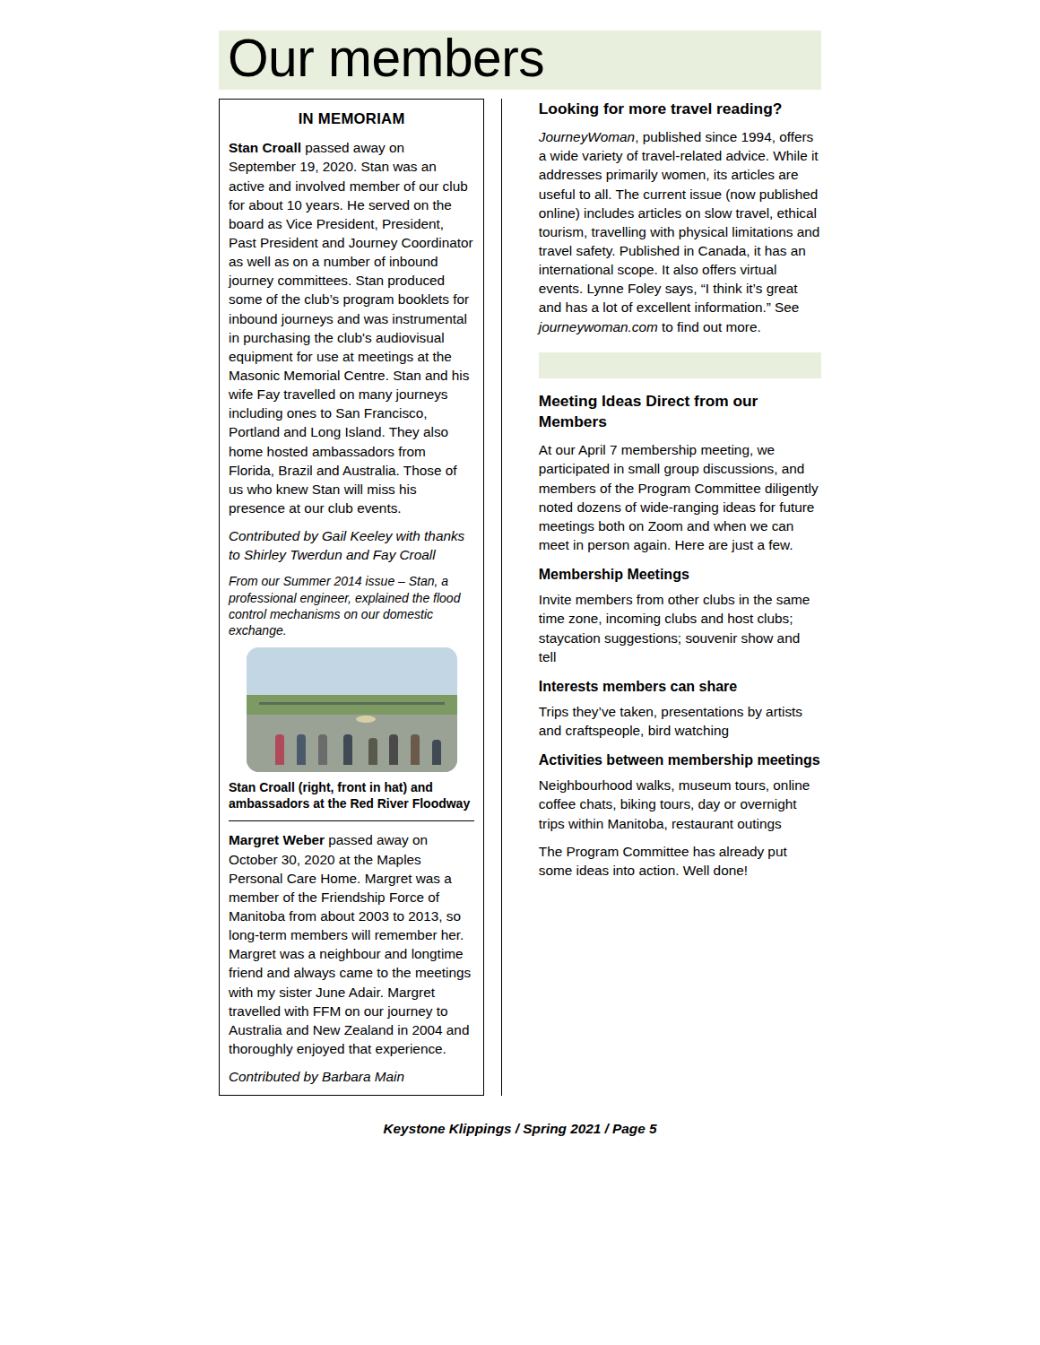Our members
IN MEMORIAM
Stan Croall passed away on September 19, 2020. Stan was an active and involved member of our club for about 10 years. He served on the board as Vice President, President, Past President and Journey Coordinator as well as on a number of inbound journey committees. Stan produced some of the club’s program booklets for inbound journeys and was instrumental in purchasing the club's audiovisual equipment for use at meetings at the Masonic Memorial Centre. Stan and his wife Fay travelled on many journeys including ones to San Francisco, Portland and Long Island. They also home hosted ambassadors from Florida, Brazil and Australia. Those of us who knew Stan will miss his presence at our club events.
Contributed by Gail Keeley with thanks to Shirley Twerdun and Fay Croall
From our Summer 2014 issue – Stan, a professional engineer, explained the flood control mechanisms on our domestic exchange.
Stan Croall (right, front in hat) and
ambassadors at the Red River Floodway
Margret Weber passed away on October 30, 2020 at the Maples Personal Care Home. Margret was a member of the Friendship Force of Manitoba from about 2003 to 2013, so long-term members will remember her. Margret was a neighbour and longtime friend and always came to the meetings with my sister June Adair. Margret travelled with FFM on our journey to Australia and New Zealand in 2004 and thoroughly enjoyed that experience.
Contributed by Barbara Main
Looking for more travel reading?
JourneyWoman, published since 1994, offers a wide variety of travel-related advice. While it addresses primarily women, its articles are useful to all. The current issue (now published online) includes articles on slow travel, ethical tourism, travelling with physical limitations and travel safety. Published in Canada, it has an international scope. It also offers virtual events. Lynne Foley says, “I think it’s great and has a lot of excellent information.” See journeywoman.com to find out more.
Meeting Ideas Direct from our Members
At our April 7 membership meeting, we participated in small group discussions, and members of the Program Committee diligently noted dozens of wide-ranging ideas for future meetings both on Zoom and when we can meet in person again. Here are just a few.
Membership Meetings
Invite members from other clubs in the same time zone, incoming clubs and host clubs; staycation suggestions; souvenir show and tell
Interests members can share
Trips they’ve taken, presentations by artists and craftspeople, bird watching
Activities between membership meetings
Neighbourhood walks, museum tours, online coffee chats, biking tours, day or overnight trips within Manitoba, restaurant outings
The Program Committee has already put some ideas into action. Well done!
Keystone Klippings / Spring 2021 / Page 5